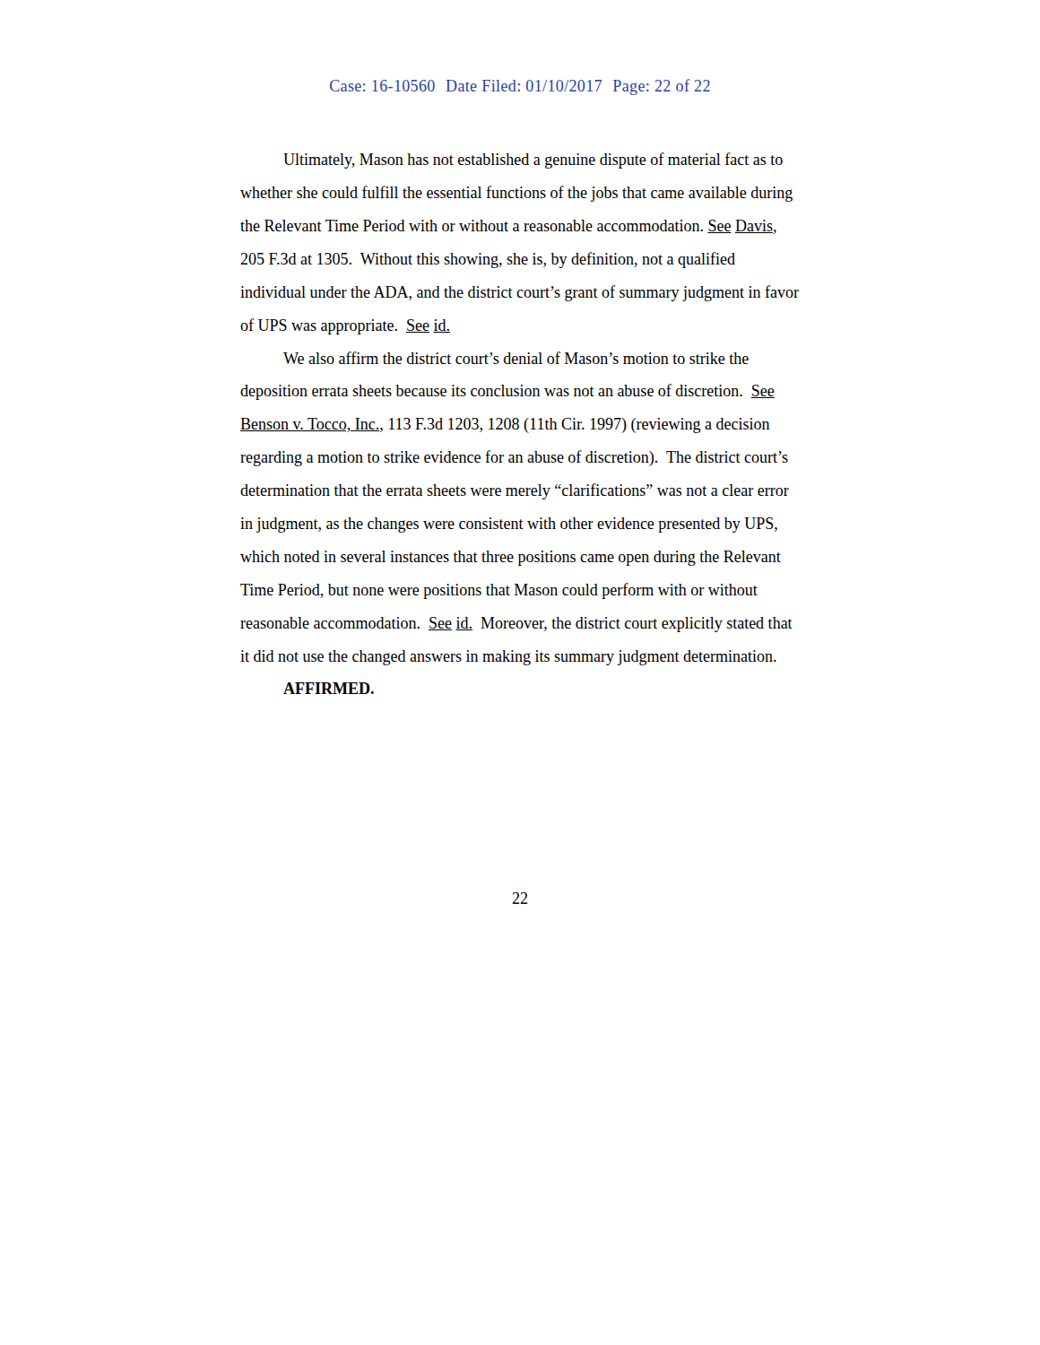Case: 16-10560 Date Filed: 01/10/2017 Page: 22 of 22
Ultimately, Mason has not established a genuine dispute of material fact as to whether she could fulfill the essential functions of the jobs that came available during the Relevant Time Period with or without a reasonable accommodation. See Davis, 205 F.3d at 1305. Without this showing, she is, by definition, not a qualified individual under the ADA, and the district court’s grant of summary judgment in favor of UPS was appropriate. See id.
We also affirm the district court’s denial of Mason’s motion to strike the deposition errata sheets because its conclusion was not an abuse of discretion. See Benson v. Tocco, Inc., 113 F.3d 1203, 1208 (11th Cir. 1997) (reviewing a decision regarding a motion to strike evidence for an abuse of discretion). The district court’s determination that the errata sheets were merely “clarifications” was not a clear error in judgment, as the changes were consistent with other evidence presented by UPS, which noted in several instances that three positions came open during the Relevant Time Period, but none were positions that Mason could perform with or without reasonable accommodation. See id. Moreover, the district court explicitly stated that it did not use the changed answers in making its summary judgment determination.
AFFIRMED.
22